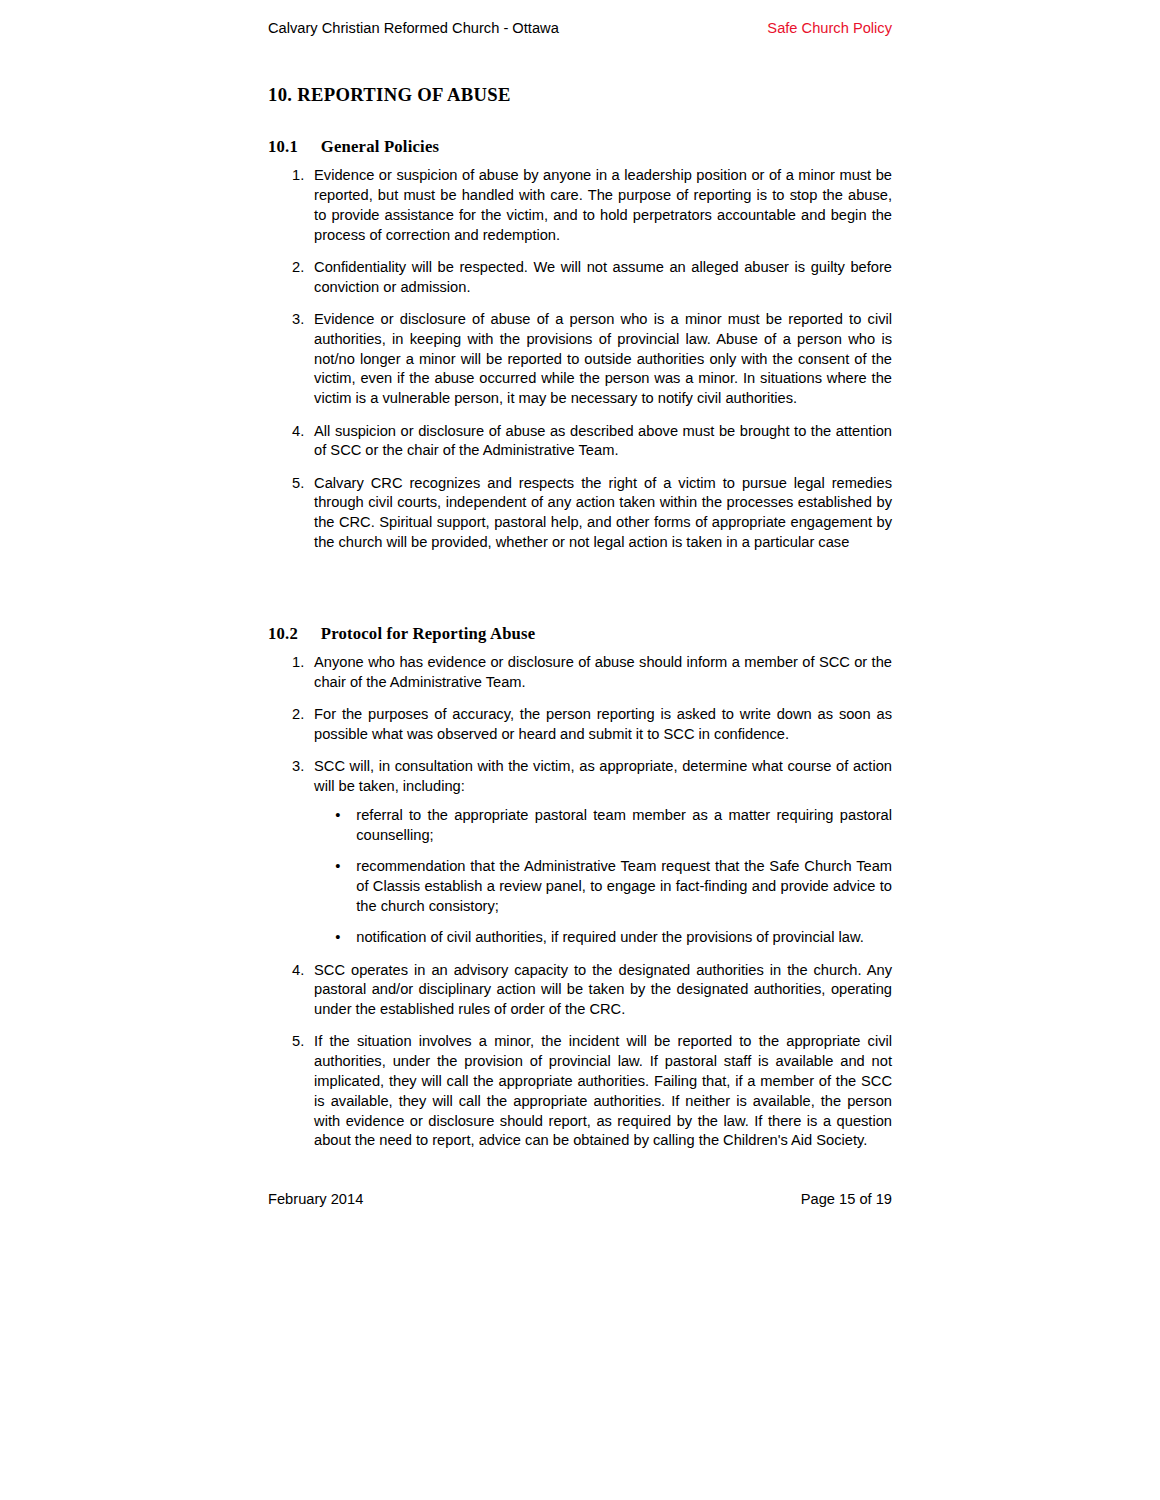Calvary Christian Reformed Church - Ottawa
Safe Church Policy
10. REPORTING OF ABUSE
10.1 General Policies
Evidence or suspicion of abuse by anyone in a leadership position or of a minor must be reported, but must be handled with care. The purpose of reporting is to stop the abuse, to provide assistance for the victim, and to hold perpetrators accountable and begin the process of correction and redemption.
Confidentiality will be respected. We will not assume an alleged abuser is guilty before conviction or admission.
Evidence or disclosure of abuse of a person who is a minor must be reported to civil authorities, in keeping with the provisions of provincial law. Abuse of a person who is not/no longer a minor will be reported to outside authorities only with the consent of the victim, even if the abuse occurred while the person was a minor. In situations where the victim is a vulnerable person, it may be necessary to notify civil authorities.
All suspicion or disclosure of abuse as described above must be brought to the attention of SCC or the chair of the Administrative Team.
Calvary CRC recognizes and respects the right of a victim to pursue legal remedies through civil courts, independent of any action taken within the processes established by the CRC. Spiritual support, pastoral help, and other forms of appropriate engagement by the church will be provided, whether or not legal action is taken in a particular case
10.2 Protocol for Reporting Abuse
Anyone who has evidence or disclosure of abuse should inform a member of SCC or the chair of the Administrative Team.
For the purposes of accuracy, the person reporting is asked to write down as soon as possible what was observed or heard and submit it to SCC in confidence.
SCC will, in consultation with the victim, as appropriate, determine what course of action will be taken, including:
referral to the appropriate pastoral team member as a matter requiring pastoral counselling;
recommendation that the Administrative Team request that the Safe Church Team of Classis establish a review panel, to engage in fact-finding and provide advice to the church consistory;
notification of civil authorities, if required under the provisions of provincial law.
SCC operates in an advisory capacity to the designated authorities in the church. Any pastoral and/or disciplinary action will be taken by the designated authorities, operating under the established rules of order of the CRC.
If the situation involves a minor, the incident will be reported to the appropriate civil authorities, under the provision of provincial law. If pastoral staff is available and not implicated, they will call the appropriate authorities. Failing that, if a member of the SCC is available, they will call the appropriate authorities. If neither is available, the person with evidence or disclosure should report, as required by the law. If there is a question about the need to report, advice can be obtained by calling the Children's Aid Society.
February 2014
Page 15 of 19